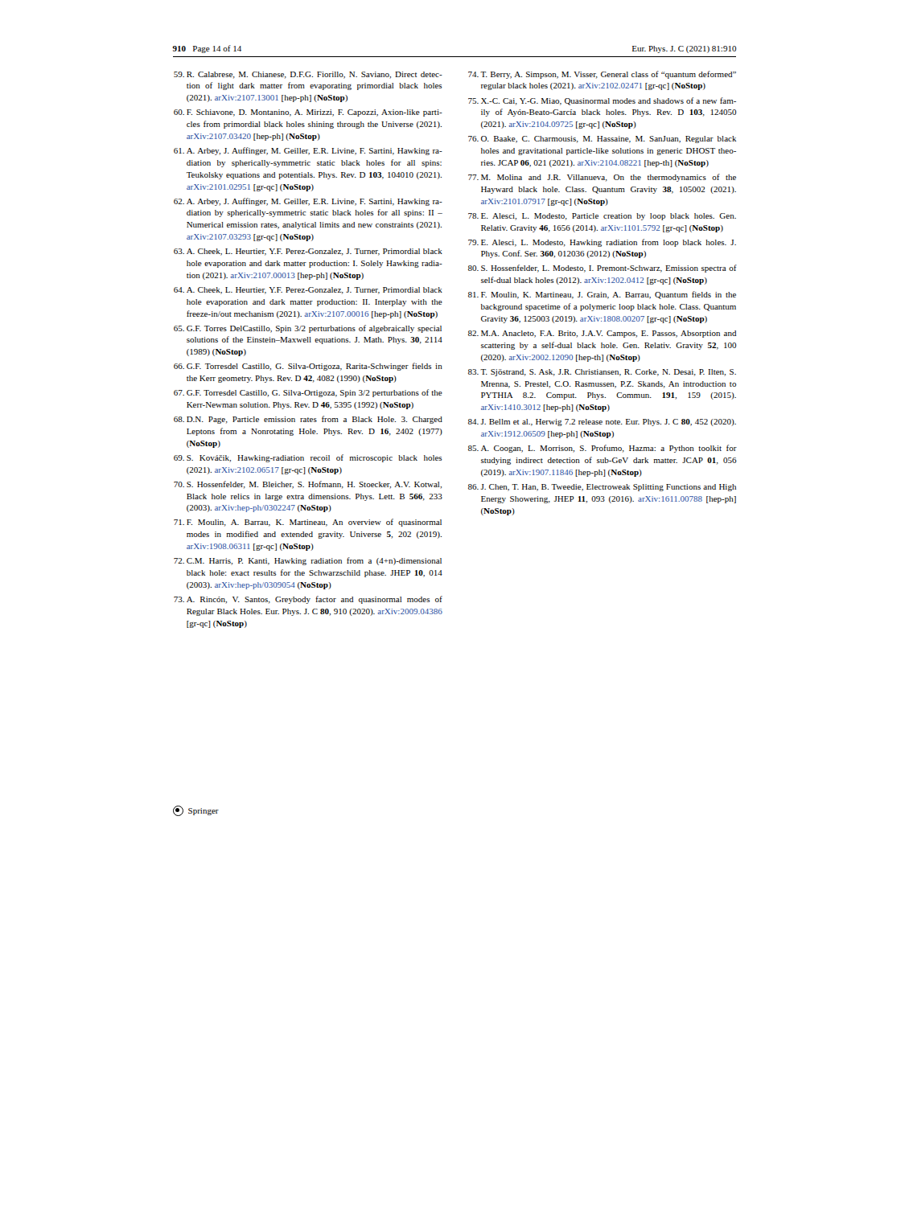910 Page 14 of 14
Eur. Phys. J. C (2021) 81:910
59. R. Calabrese, M. Chianese, D.F.G. Fiorillo, N. Saviano, Direct detection of light dark matter from evaporating primordial black holes (2021). arXiv:2107.13001 [hep-ph] (NoStop)
60. F. Schiavone, D. Montanino, A. Mirizzi, F. Capozzi, Axion-like particles from primordial black holes shining through the Universe (2021). arXiv:2107.03420 [hep-ph] (NoStop)
61. A. Arbey, J. Auffinger, M. Geiller, E.R. Livine, F. Sartini, Hawking radiation by spherically-symmetric static black holes for all spins: Teukolsky equations and potentials. Phys. Rev. D 103, 104010 (2021). arXiv:2101.02951 [gr-qc] (NoStop)
62. A. Arbey, J. Auffinger, M. Geiller, E.R. Livine, F. Sartini, Hawking radiation by spherically-symmetric static black holes for all spins: II – Numerical emission rates, analytical limits and new constraints (2021). arXiv:2107.03293 [gr-qc] (NoStop)
63. A. Cheek, L. Heurtier, Y.F. Perez-Gonzalez, J. Turner, Primordial black hole evaporation and dark matter production: I. Solely Hawking radiation (2021). arXiv:2107.00013 [hep-ph] (NoStop)
64. A. Cheek, L. Heurtier, Y.F. Perez-Gonzalez, J. Turner, Primordial black hole evaporation and dark matter production: II. Interplay with the freeze-in/out mechanism (2021). arXiv:2107.00016 [hep-ph] (NoStop)
65. G.F. Torres DelCastillo, Spin 3/2 perturbations of algebraically special solutions of the Einstein–Maxwell equations. J. Math. Phys. 30, 2114 (1989) (NoStop)
66. G.F. Torresdel Castillo, G. Silva-Ortigoza, Rarita-Schwinger fields in the Kerr geometry. Phys. Rev. D 42, 4082 (1990) (NoStop)
67. G.F. Torresdel Castillo, G. Silva-Ortigoza, Spin 3/2 perturbations of the Kerr-Newman solution. Phys. Rev. D 46, 5395 (1992) (NoStop)
68. D.N. Page, Particle emission rates from a Black Hole. 3. Charged Leptons from a Nonrotating Hole. Phys. Rev. D 16, 2402 (1977) (NoStop)
69. S. Kováčik, Hawking-radiation recoil of microscopic black holes (2021). arXiv:2102.06517 [gr-qc] (NoStop)
70. S. Hossenfelder, M. Bleicher, S. Hofmann, H. Stoecker, A.V. Kotwal, Black hole relics in large extra dimensions. Phys. Lett. B 566, 233 (2003). arXiv:hep-ph/0302247 (NoStop)
71. F. Moulin, A. Barrau, K. Martineau, An overview of quasinormal modes in modified and extended gravity. Universe 5, 202 (2019). arXiv:1908.06311 [gr-qc] (NoStop)
72. C.M. Harris, P. Kanti, Hawking radiation from a (4+n)-dimensional black hole: exact results for the Schwarzschild phase. JHEP 10, 014 (2003). arXiv:hep-ph/0309054 (NoStop)
73. A. Rincón, V. Santos, Greybody factor and quasinormal modes of Regular Black Holes. Eur. Phys. J. C 80, 910 (2020). arXiv:2009.04386 [gr-qc] (NoStop)
74. T. Berry, A. Simpson, M. Visser, General class of “quantum deformed” regular black holes (2021). arXiv:2102.02471 [gr-qc] (NoStop)
75. X.-C. Cai, Y.-G. Miao, Quasinormal modes and shadows of a new family of Ayón-Beato-García black holes. Phys. Rev. D 103, 124050 (2021). arXiv:2104.09725 [gr-qc] (NoStop)
76. O. Baake, C. Charmousis, M. Hassaine, M. SanJuan, Regular black holes and gravitational particle-like solutions in generic DHOST theories. JCAP 06, 021 (2021). arXiv:2104.08221 [hep-th] (NoStop)
77. M. Molina and J.R. Villanueva, On the thermodynamics of the Hayward black hole. Class. Quantum Gravity 38, 105002 (2021). arXiv:2101.07917 [gr-qc] (NoStop)
78. E. Alesci, L. Modesto, Particle creation by loop black holes. Gen. Relativ. Gravity 46, 1656 (2014). arXiv:1101.5792 [gr-qc] (NoStop)
79. E. Alesci, L. Modesto, Hawking radiation from loop black holes. J. Phys. Conf. Ser. 360, 012036 (2012) (NoStop)
80. S. Hossenfelder, L. Modesto, I. Premont-Schwarz, Emission spectra of self-dual black holes (2012). arXiv:1202.0412 [gr-qc] (NoStop)
81. F. Moulin, K. Martineau, J. Grain, A. Barrau, Quantum fields in the background spacetime of a polymeric loop black hole. Class. Quantum Gravity 36, 125003 (2019). arXiv:1808.00207 [gr-qc] (NoStop)
82. M.A. Anacleto, F.A. Brito, J.A.V. Campos, E. Passos, Absorption and scattering by a self-dual black hole. Gen. Relativ. Gravity 52, 100 (2020). arXiv:2002.12090 [hep-th] (NoStop)
83. T. Sjöstrand, S. Ask, J.R. Christiansen, R. Corke, N. Desai, P. Ilten, S. Mrenna, S. Prestel, C.O. Rasmussen, P.Z. Skands, An introduction to PYTHIA 8.2. Comput. Phys. Commun. 191, 159 (2015). arXiv:1410.3012 [hep-ph] (NoStop)
84. J. Bellm et al., Herwig 7.2 release note. Eur. Phys. J. C 80, 452 (2020). arXiv:1912.06509 [hep-ph] (NoStop)
85. A. Coogan, L. Morrison, S. Profumo, Hazma: a Python toolkit for studying indirect detection of sub-GeV dark matter. JCAP 01, 056 (2019). arXiv:1907.11846 [hep-ph] (NoStop)
86. J. Chen, T. Han, B. Tweedie, Electroweak Splitting Functions and High Energy Showering, JHEP 11, 093 (2016). arXiv:1611.00788 [hep-ph] (NoStop)
Springer